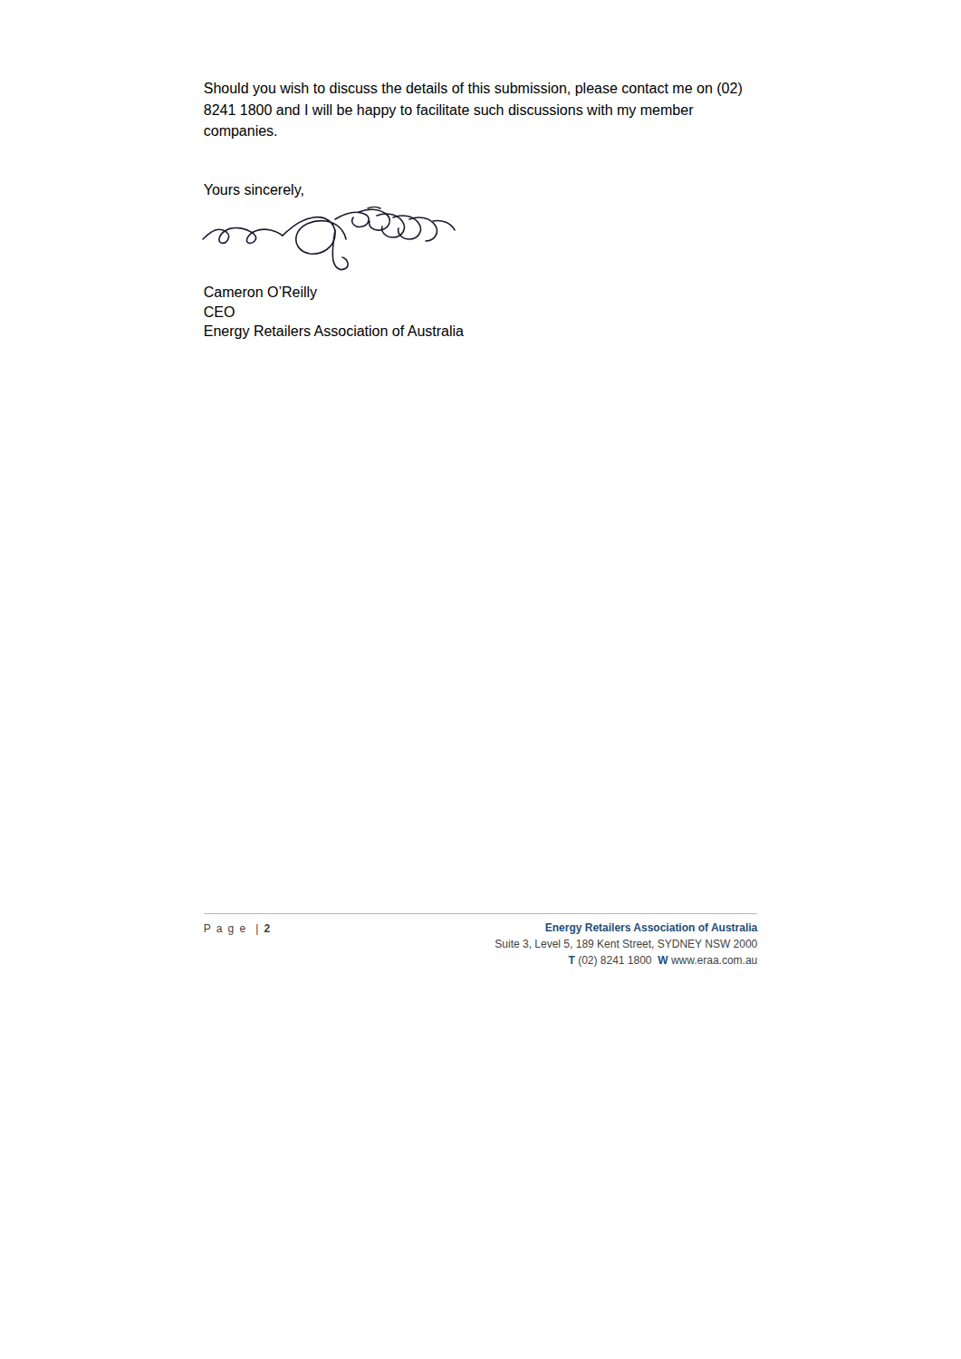Should you wish to discuss the details of this submission, please contact me on (02) 8241 1800 and I will be happy to facilitate such discussions with my member companies.
Yours sincerely,
Cameron O’Reilly
CEO
Energy Retailers Association of Australia
P a g e | 2
Energy Retailers Association of Australia
Suite 3, Level 5, 189 Kent Street, SYDNEY NSW 2000
T (02) 8241 1800 W www.eraa.com.au